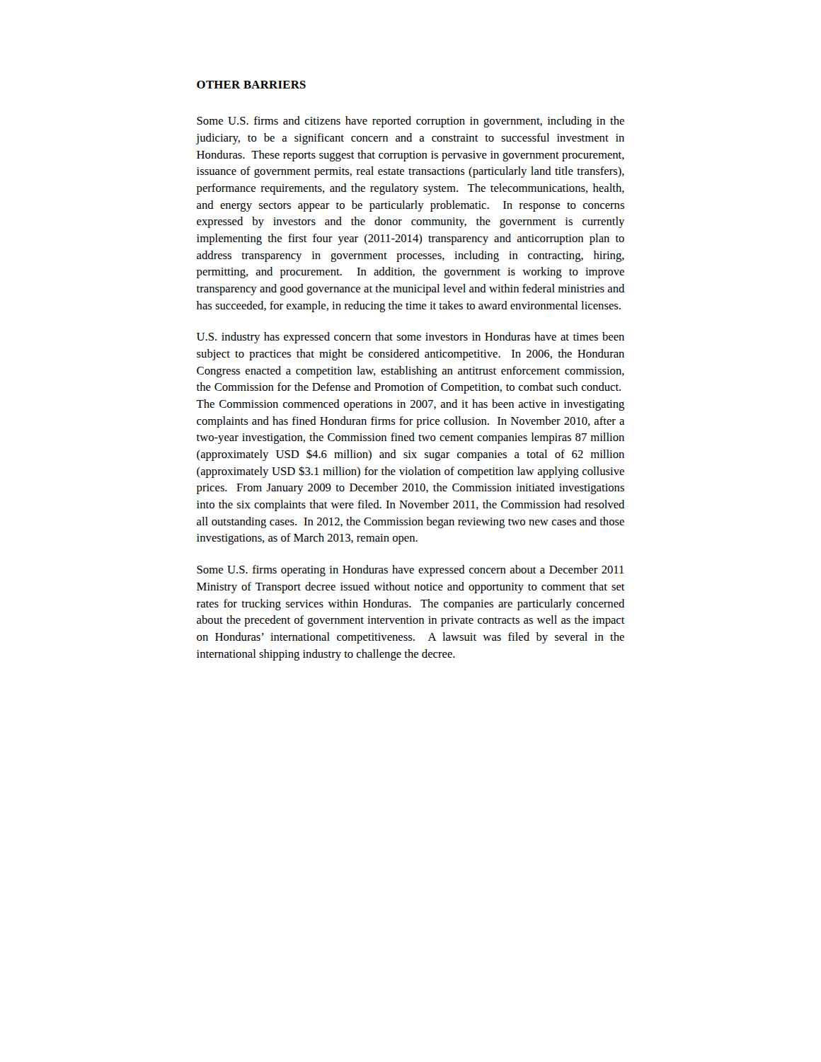OTHER BARRIERS
Some U.S. firms and citizens have reported corruption in government, including in the judiciary, to be a significant concern and a constraint to successful investment in Honduras. These reports suggest that corruption is pervasive in government procurement, issuance of government permits, real estate transactions (particularly land title transfers), performance requirements, and the regulatory system. The telecommunications, health, and energy sectors appear to be particularly problematic. In response to concerns expressed by investors and the donor community, the government is currently implementing the first four year (2011-2014) transparency and anticorruption plan to address transparency in government processes, including in contracting, hiring, permitting, and procurement. In addition, the government is working to improve transparency and good governance at the municipal level and within federal ministries and has succeeded, for example, in reducing the time it takes to award environmental licenses.
U.S. industry has expressed concern that some investors in Honduras have at times been subject to practices that might be considered anticompetitive. In 2006, the Honduran Congress enacted a competition law, establishing an antitrust enforcement commission, the Commission for the Defense and Promotion of Competition, to combat such conduct. The Commission commenced operations in 2007, and it has been active in investigating complaints and has fined Honduran firms for price collusion. In November 2010, after a two-year investigation, the Commission fined two cement companies lempiras 87 million (approximately USD $4.6 million) and six sugar companies a total of 62 million (approximately USD $3.1 million) for the violation of competition law applying collusive prices. From January 2009 to December 2010, the Commission initiated investigations into the six complaints that were filed. In November 2011, the Commission had resolved all outstanding cases. In 2012, the Commission began reviewing two new cases and those investigations, as of March 2013, remain open.
Some U.S. firms operating in Honduras have expressed concern about a December 2011 Ministry of Transport decree issued without notice and opportunity to comment that set rates for trucking services within Honduras. The companies are particularly concerned about the precedent of government intervention in private contracts as well as the impact on Honduras’ international competitiveness. A lawsuit was filed by several in the international shipping industry to challenge the decree.